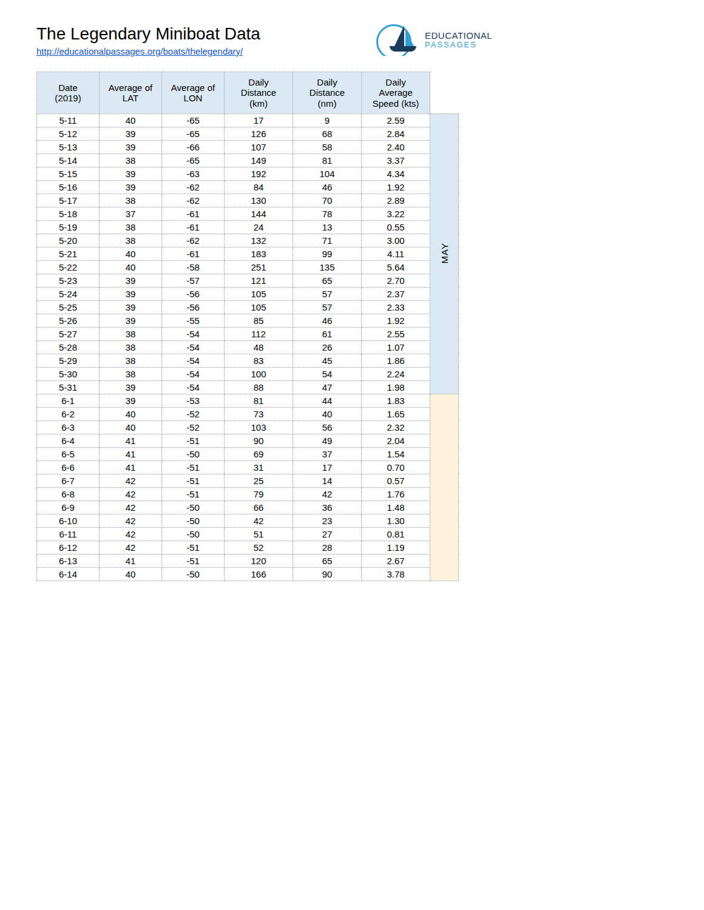The Legendary Miniboat Data
http://educationalpassages.org/boats/thelegendary/
EDUCATIONAL
PASSAGES
| Date (2019) | Average of LAT | Average of LON | Daily Distance (km) | Daily Distance (nm) | Daily Average Speed (kts) | |
| --- | --- | --- | --- | --- | --- | --- |
| 5-11 | 40 | -65 | 17 | 9 | 2.59 | MAY |
| 5-12 | 39 | -65 | 126 | 68 | 2.84 |
| 5-13 | 39 | -66 | 107 | 58 | 2.40 |
| 5-14 | 38 | -65 | 149 | 81 | 3.37 |
| 5-15 | 39 | -63 | 192 | 104 | 4.34 |
| 5-16 | 39 | -62 | 84 | 46 | 1.92 |
| 5-17 | 38 | -62 | 130 | 70 | 2.89 |
| 5-18 | 37 | -61 | 144 | 78 | 3.22 |
| 5-19 | 38 | -61 | 24 | 13 | 0.55 |
| 5-20 | 38 | -62 | 132 | 71 | 3.00 |
| 5-21 | 40 | -61 | 183 | 99 | 4.11 |
| 5-22 | 40 | -58 | 251 | 135 | 5.64 |
| 5-23 | 39 | -57 | 121 | 65 | 2.70 |
| 5-24 | 39 | -56 | 105 | 57 | 2.37 |
| 5-25 | 39 | -56 | 105 | 57 | 2.33 |
| 5-26 | 39 | -55 | 85 | 46 | 1.92 |
| 5-27 | 38 | -54 | 112 | 61 | 2.55 |
| 5-28 | 38 | -54 | 48 | 26 | 1.07 |
| 5-29 | 38 | -54 | 83 | 45 | 1.86 |
| 5-30 | 38 | -54 | 100 | 54 | 2.24 |
| 5-31 | 39 | -54 | 88 | 47 | 1.98 |
| 6-1 | 39 | -53 | 81 | 44 | 1.83 | |
| 6-2 | 40 | -52 | 73 | 40 | 1.65 |
| 6-3 | 40 | -52 | 103 | 56 | 2.32 |
| 6-4 | 41 | -51 | 90 | 49 | 2.04 |
| 6-5 | 41 | -50 | 69 | 37 | 1.54 |
| 6-6 | 41 | -51 | 31 | 17 | 0.70 |
| 6-7 | 42 | -51 | 25 | 14 | 0.57 |
| 6-8 | 42 | -51 | 79 | 42 | 1.76 |
| 6-9 | 42 | -50 | 66 | 36 | 1.48 |
| 6-10 | 42 | -50 | 42 | 23 | 1.30 |
| 6-11 | 42 | -50 | 51 | 27 | 0.81 |
| 6-12 | 42 | -51 | 52 | 28 | 1.19 |
| 6-13 | 41 | -51 | 120 | 65 | 2.67 |
| 6-14 | 40 | -50 | 166 | 90 | 3.78 |